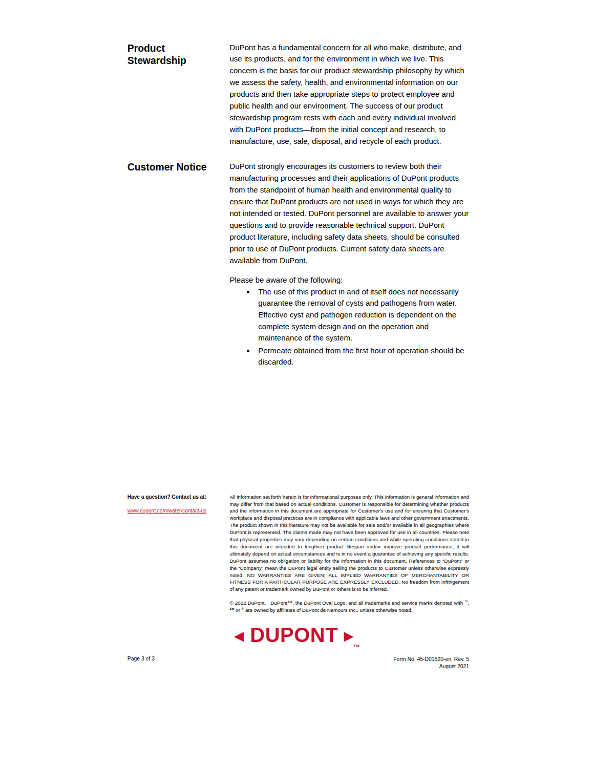Product
Stewardship
DuPont has a fundamental concern for all who make, distribute, and use its products, and for the environment in which we live. This concern is the basis for our product stewardship philosophy by which we assess the safety, health, and environmental information on our products and then take appropriate steps to protect employee and public health and our environment. The success of our product stewardship program rests with each and every individual involved with DuPont products—from the initial concept and research, to manufacture, use, sale, disposal, and recycle of each product.
Customer Notice
DuPont strongly encourages its customers to review both their manufacturing processes and their applications of DuPont products from the standpoint of human health and environmental quality to ensure that DuPont products are not used in ways for which they are not intended or tested. DuPont personnel are available to answer your questions and to provide reasonable technical support. DuPont product literature, including safety data sheets, should be consulted prior to use of DuPont products. Current safety data sheets are available from DuPont.
Please be aware of the following:
The use of this product in and of itself does not necessarily guarantee the removal of cysts and pathogens from water. Effective cyst and pathogen reduction is dependent on the complete system design and on the operation and maintenance of the system.
Permeate obtained from the first hour of operation should be discarded.
Have a question? Contact us at:
www.dupont.com/water/contact-us
All information set forth herein is for informational purposes only. This information is general information and may differ from that based on actual conditions. Customer is responsible for determining whether products and the information in this document are appropriate for Customer's use and for ensuring that Customer's workplace and disposal practices are in compliance with applicable laws and other government enactments. The product shown in this literature may not be available for sale and/or available in all geographies where DuPont is represented. The claims made may not have been approved for use in all countries. Please note that physical properties may vary depending on certain conditions and while operating conditions stated in this document are intended to lengthen product lifespan and/or improve product performance, it will ultimately depend on actual circumstances and is in no event a guarantee of achieving any specific results. DuPont assumes no obligation or liability for the information in this document. References to “DuPont” or the “Company” mean the DuPont legal entity selling the products to Customer unless otherwise expressly noted. NO WARRANTIES ARE GIVEN; ALL IMPLIED WARRANTIES OF MERCHANTABILITY OR FITNESS FOR A PARTICULAR PURPOSE ARE EXPRESSLY EXCLUDED. No freedom from infringement of any patent or trademark owned by DuPont or others is to be inferred.
© 2022 DuPont. DuPont™, the DuPont Oval Logo, and all trademarks and service marks denoted with ™, SM or ® are owned by affiliates of DuPont de Nemours Inc., unless otherwise noted.
◂ DUPONT ▸TM
Page 3 of 3
Form No. 45-D01520-en, Rev. 5
August 2021